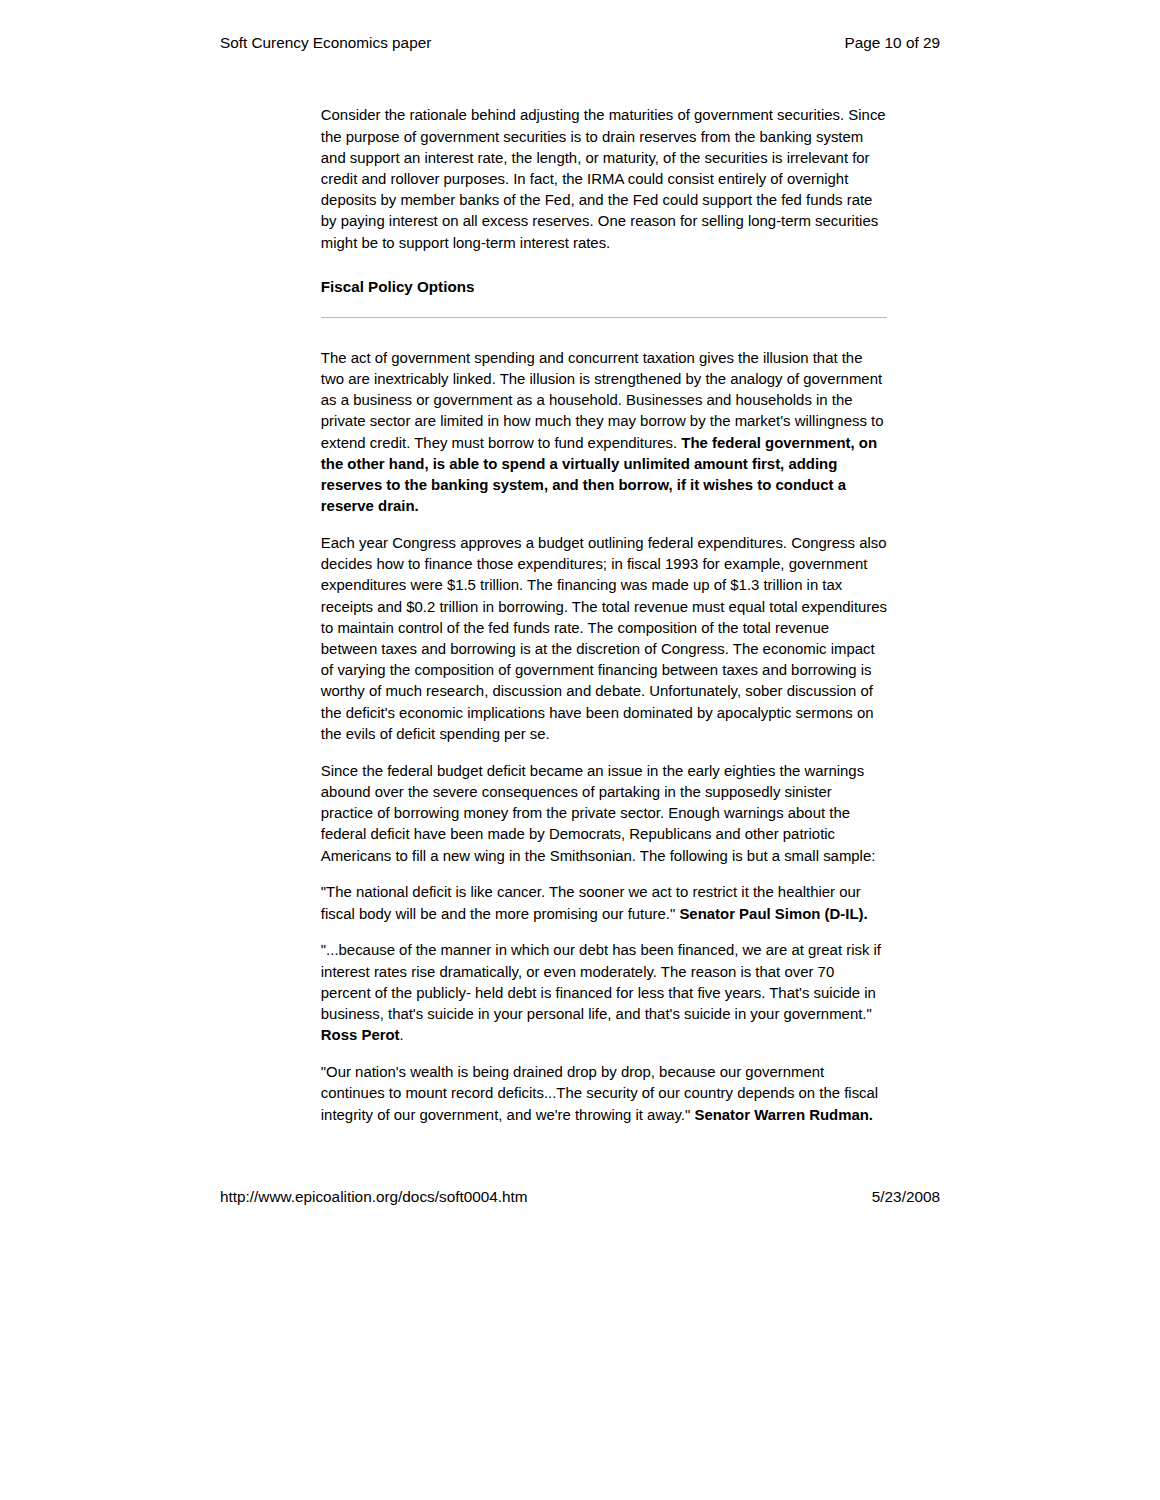Soft Curency Economics paper
Page 10 of 29
Consider the rationale behind adjusting the maturities of government securities. Since the purpose of government securities is to drain reserves from the banking system and support an interest rate, the length, or maturity, of the securities is irrelevant for credit and rollover purposes. In fact, the IRMA could consist entirely of overnight deposits by member banks of the Fed, and the Fed could support the fed funds rate by paying interest on all excess reserves. One reason for selling long-term securities might be to support long-term interest rates.
Fiscal Policy Options
The act of government spending and concurrent taxation gives the illusion that the two are inextricably linked. The illusion is strengthened by the analogy of government as a business or government as a household. Businesses and households in the private sector are limited in how much they may borrow by the market's willingness to extend credit. They must borrow to fund expenditures. The federal government, on the other hand, is able to spend a virtually unlimited amount first, adding reserves to the banking system, and then borrow, if it wishes to conduct a reserve drain.
Each year Congress approves a budget outlining federal expenditures. Congress also decides how to finance those expenditures; in fiscal 1993 for example, government expenditures were $1.5 trillion. The financing was made up of $1.3 trillion in tax receipts and $0.2 trillion in borrowing. The total revenue must equal total expenditures to maintain control of the fed funds rate. The composition of the total revenue between taxes and borrowing is at the discretion of Congress. The economic impact of varying the composition of government financing between taxes and borrowing is worthy of much research, discussion and debate. Unfortunately, sober discussion of the deficit's economic implications have been dominated by apocalyptic sermons on the evils of deficit spending per se.
Since the federal budget deficit became an issue in the early eighties the warnings abound over the severe consequences of partaking in the supposedly sinister practice of borrowing money from the private sector. Enough warnings about the federal deficit have been made by Democrats, Republicans and other patriotic Americans to fill a new wing in the Smithsonian. The following is but a small sample:
"The national deficit is like cancer. The sooner we act to restrict it the healthier our fiscal body will be and the more promising our future." Senator Paul Simon (D-IL).
"...because of the manner in which our debt has been financed, we are at great risk if interest rates rise dramatically, or even moderately. The reason is that over 70 percent of the publicly- held debt is financed for less that five years. That's suicide in business, that's suicide in your personal life, and that's suicide in your government." Ross Perot.
"Our nation's wealth is being drained drop by drop, because our government continues to mount record deficits...The security of our country depends on the fiscal integrity of our government, and we're throwing it away." Senator Warren Rudman.
http://www.epicoalition.org/docs/soft0004.htm
5/23/2008